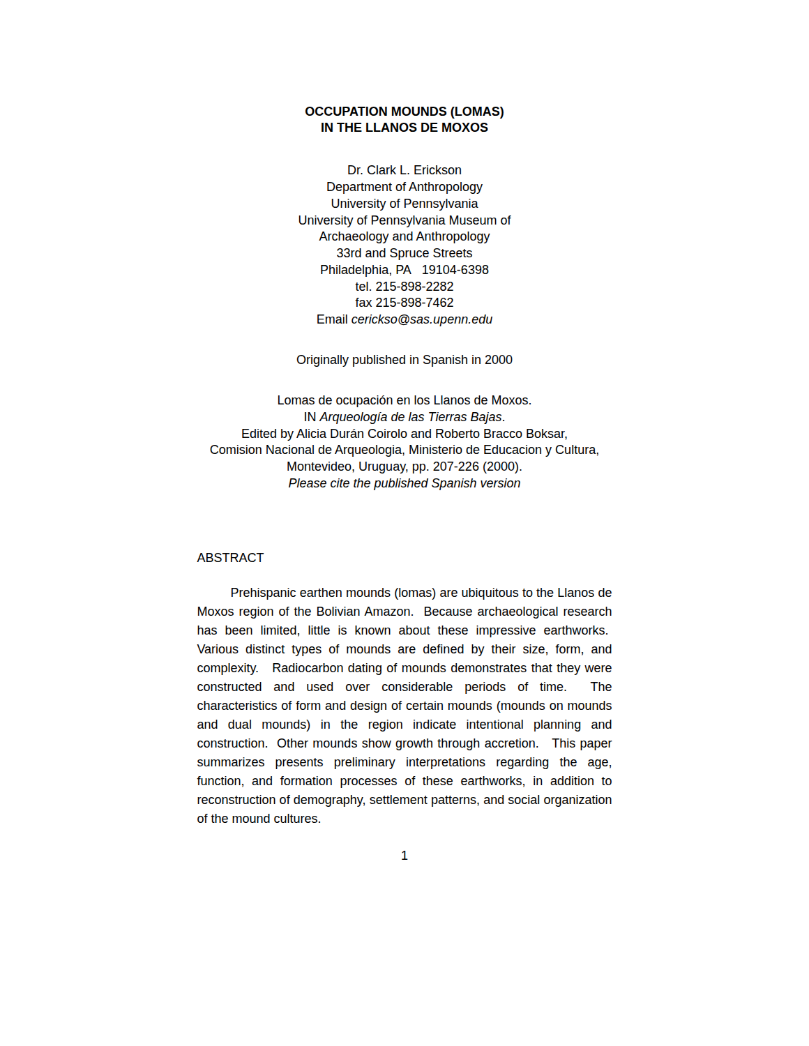OCCUPATION MOUNDS (LOMAS)
IN THE LLANOS DE MOXOS
Dr. Clark L. Erickson
Department of Anthropology
University of Pennsylvania
University of Pennsylvania Museum of
Archaeology and Anthropology
33rd and Spruce Streets
Philadelphia, PA 19104-6398
tel. 215-898-2282
fax 215-898-7462
Email cerickso@sas.upenn.edu
Originally published in Spanish in 2000
Lomas de ocupación en los Llanos de Moxos.
IN Arqueología de las Tierras Bajas.
Edited by Alicia Durán Coirolo and Roberto Bracco Boksar,
Comision Nacional de Arqueologia, Ministerio de Educacion y Cultura,
Montevideo, Uruguay, pp. 207-226 (2000).
Please cite the published Spanish version
ABSTRACT
Prehispanic earthen mounds (lomas) are ubiquitous to the Llanos de Moxos region of the Bolivian Amazon. Because archaeological research has been limited, little is known about these impressive earthworks. Various distinct types of mounds are defined by their size, form, and complexity. Radiocarbon dating of mounds demonstrates that they were constructed and used over considerable periods of time. The characteristics of form and design of certain mounds (mounds on mounds and dual mounds) in the region indicate intentional planning and construction. Other mounds show growth through accretion. This paper summarizes presents preliminary interpretations regarding the age, function, and formation processes of these earthworks, in addition to reconstruction of demography, settlement patterns, and social organization of the mound cultures.
1